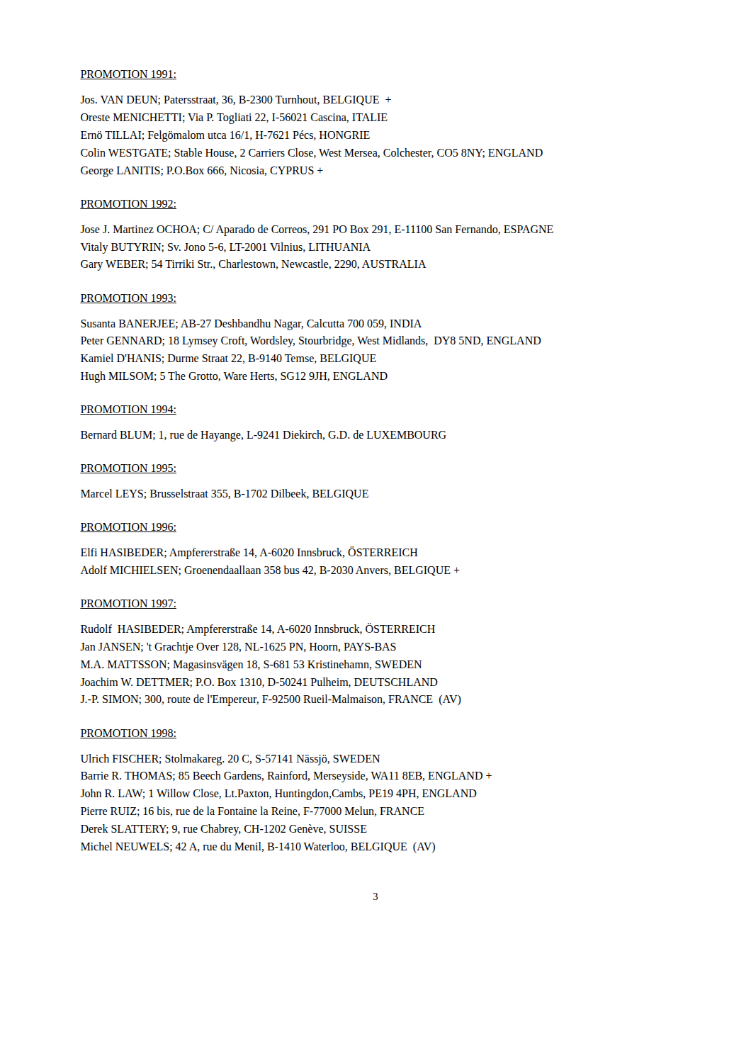PROMOTION 1991:
Jos. VAN DEUN; Patersstraat, 36, B-2300 Turnhout, BELGIQUE +
Oreste MENICHETTI; Via P. Togliati 22, I-56021 Cascina, ITALIE
Ernö TILLAI; Felgömalom utca 16/1, H-7621 Pécs, HONGRIE
Colin WESTGATE; Stable House, 2 Carriers Close, West Mersea, Colchester, CO5 8NY; ENGLAND
George LANITIS; P.O.Box 666, Nicosia, CYPRUS +
PROMOTION 1992:
Jose J. Martinez OCHOA; C/ Aparado de Correos, 291 PO Box 291, E-11100 San Fernando, ESPAGNE
Vitaly BUTYRIN; Sv. Jono 5-6, LT-2001 Vilnius, LITHUANIA
Gary WEBER; 54 Tirriki Str., Charlestown, Newcastle, 2290, AUSTRALIA
PROMOTION 1993:
Susanta BANERJEE; AB-27 Deshbandhu Nagar, Calcutta 700 059, INDIA
Peter GENNARD; 18 Lymsey Croft, Wordsley, Stourbridge, West Midlands, DY8 5ND, ENGLAND
Kamiel D'HANIS; Durme Straat 22, B-9140 Temse, BELGIQUE
Hugh MILSOM; 5 The Grotto, Ware Herts, SG12 9JH, ENGLAND
PROMOTION 1994:
Bernard BLUM; 1, rue de Hayange, L-9241 Diekirch, G.D. de LUXEMBOURG
PROMOTION 1995:
Marcel LEYS; Brusselstraat 355, B-1702 Dilbeek, BELGIQUE
PROMOTION 1996:
Elfi HASIBEDER; Ampfererstraße 14, A-6020 Innsbruck, ÖSTERREICH
Adolf MICHIELSEN; Groenendaallaan 358 bus 42, B-2030 Anvers, BELGIQUE +
PROMOTION 1997:
Rudolf HASIBEDER; Ampfererstraße 14, A-6020 Innsbruck, ÖSTERREICH
Jan JANSEN; 't Grachtje Over 128, NL-1625 PN, Hoorn, PAYS-BAS
M.A. MATTSSON; Magasinsvägen 18, S-681 53 Kristinehamn, SWEDEN
Joachim W. DETTMER; P.O. Box 1310, D-50241 Pulheim, DEUTSCHLAND
J.-P. SIMON; 300, route de l'Empereur, F-92500 Rueil-Malmaison, FRANCE (AV)
PROMOTION 1998:
Ulrich FISCHER; Stolmakareg. 20 C, S-57141 Nässjö, SWEDEN
Barrie R. THOMAS; 85 Beech Gardens, Rainford, Merseyside, WA11 8EB, ENGLAND +
John R. LAW; 1 Willow Close, Lt.Paxton, Huntingdon,Cambs, PE19 4PH, ENGLAND
Pierre RUIZ; 16 bis, rue de la Fontaine la Reine, F-77000 Melun, FRANCE
Derek SLATTERY; 9, rue Chabrey, CH-1202 Genève, SUISSE
Michel NEUWELS; 42 A, rue du Menil, B-1410 Waterloo, BELGIQUE (AV)
3